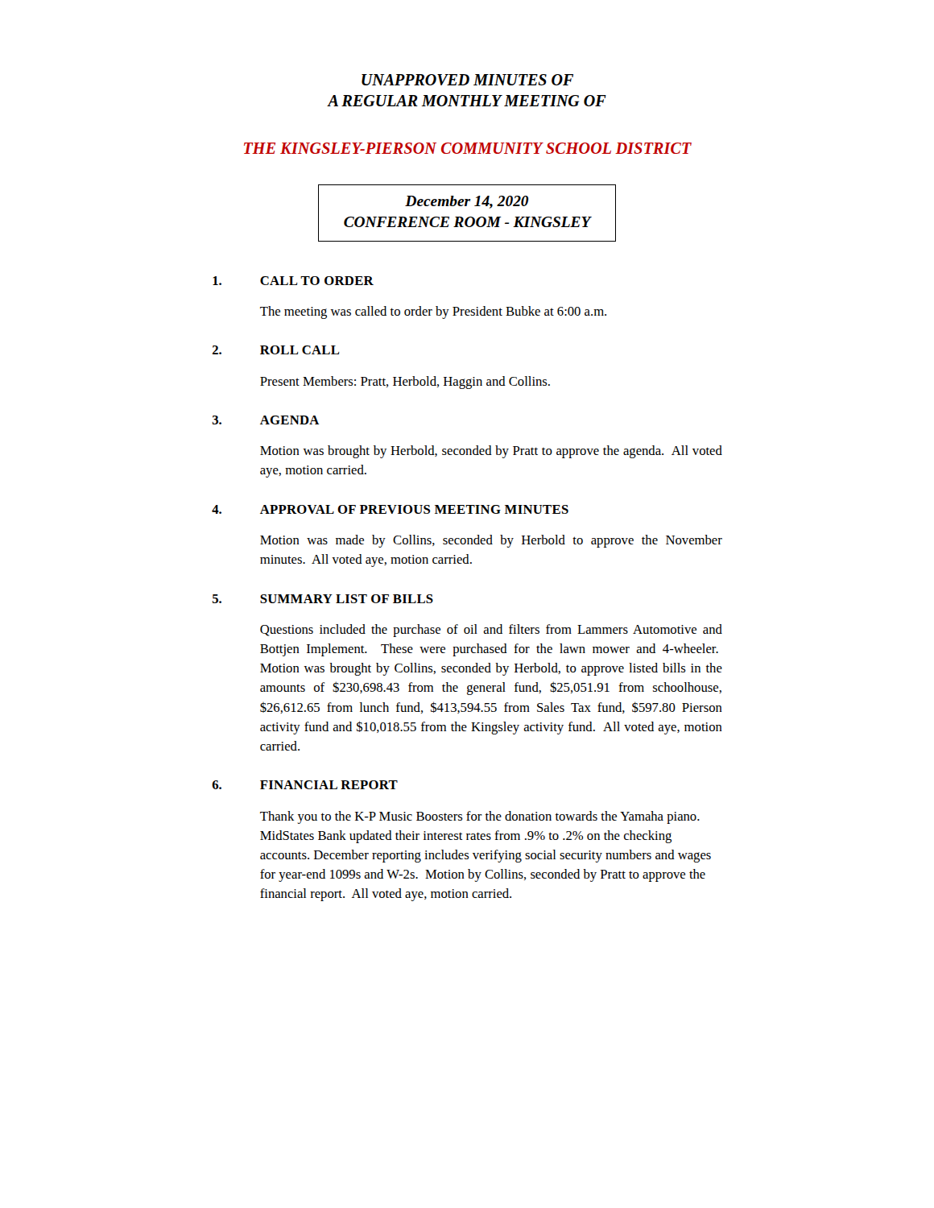UNAPPROVED MINUTES OF
A REGULAR MONTHLY MEETING OF
THE KINGSLEY-PIERSON COMMUNITY SCHOOL DISTRICT
December 14, 2020
CONFERENCE ROOM - KINGSLEY
1. CALL TO ORDER
The meeting was called to order by President Bubke at 6:00 a.m.
2. ROLL CALL
Present Members: Pratt, Herbold, Haggin and Collins.
3. AGENDA
Motion was brought by Herbold, seconded by Pratt to approve the agenda. All voted aye, motion carried.
4. APPROVAL OF PREVIOUS MEETING MINUTES
Motion was made by Collins, seconded by Herbold to approve the November minutes. All voted aye, motion carried.
5. SUMMARY LIST OF BILLS
Questions included the purchase of oil and filters from Lammers Automotive and Bottjen Implement. These were purchased for the lawn mower and 4-wheeler. Motion was brought by Collins, seconded by Herbold, to approve listed bills in the amounts of $230,698.43 from the general fund, $25,051.91 from schoolhouse, $26,612.65 from lunch fund, $413,594.55 from Sales Tax fund, $597.80 Pierson activity fund and $10,018.55 from the Kingsley activity fund. All voted aye, motion carried.
6. FINANCIAL REPORT
Thank you to the K-P Music Boosters for the donation towards the Yamaha piano. MidStates Bank updated their interest rates from .9% to .2% on the checking accounts. December reporting includes verifying social security numbers and wages for year-end 1099s and W-2s. Motion by Collins, seconded by Pratt to approve the financial report. All voted aye, motion carried.